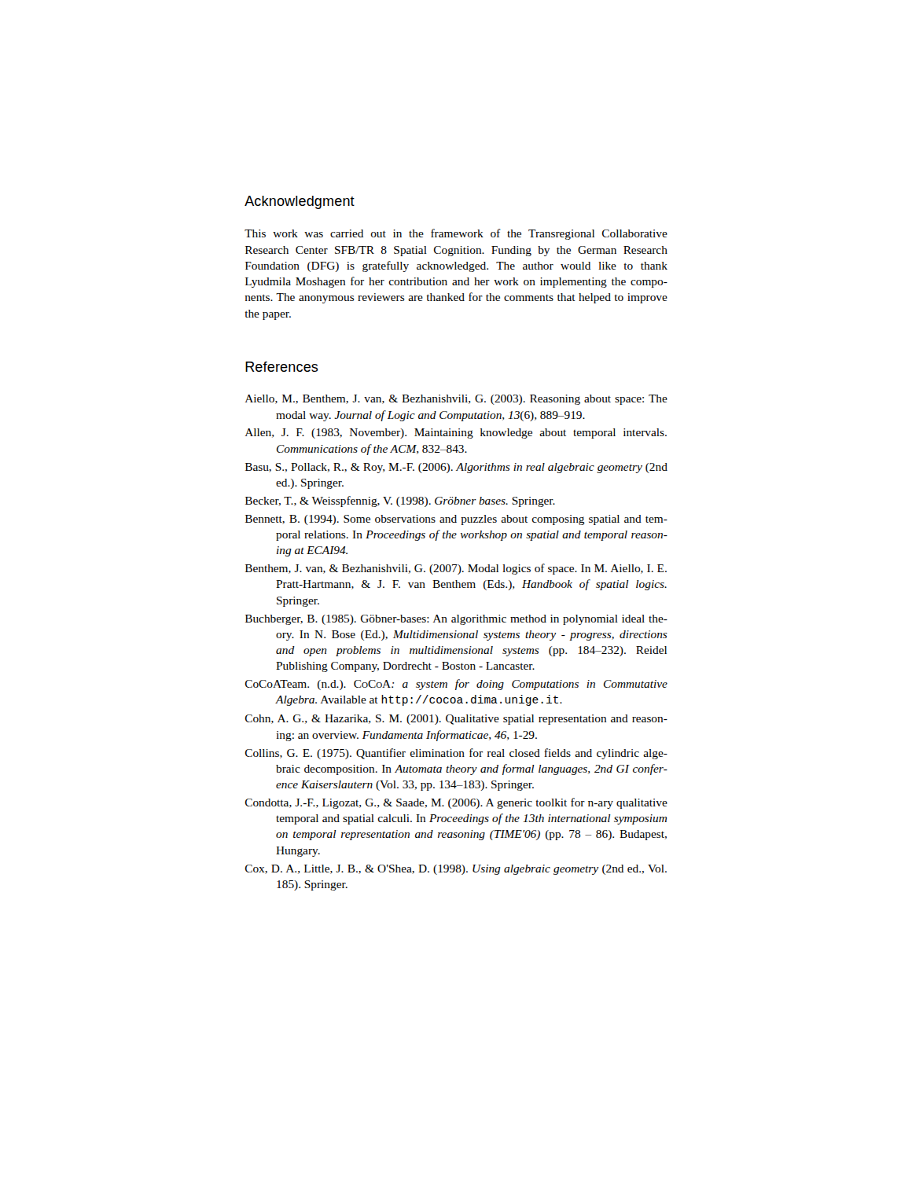Acknowledgment
This work was carried out in the framework of the Transregional Collaborative Research Center SFB/TR 8 Spatial Cognition. Funding by the German Research Foundation (DFG) is gratefully acknowledged. The author would like to thank Lyudmila Moshagen for her contribution and her work on implementing the components. The anonymous reviewers are thanked for the comments that helped to improve the paper.
References
Aiello, M., Benthem, J. van, & Bezhanishvili, G. (2003). Reasoning about space: The modal way. Journal of Logic and Computation, 13(6), 889–919.
Allen, J. F. (1983, November). Maintaining knowledge about temporal intervals. Communications of the ACM, 832–843.
Basu, S., Pollack, R., & Roy, M.-F. (2006). Algorithms in real algebraic geometry (2nd ed.). Springer.
Becker, T., & Weisspfennig, V. (1998). Gröbner bases. Springer.
Bennett, B. (1994). Some observations and puzzles about composing spatial and temporal relations. In Proceedings of the workshop on spatial and temporal reasoning at ECAI94.
Benthem, J. van, & Bezhanishvili, G. (2007). Modal logics of space. In M. Aiello, I. E. Pratt-Hartmann, & J. F. van Benthem (Eds.), Handbook of spatial logics. Springer.
Buchberger, B. (1985). Göbner-bases: An algorithmic method in polynomial ideal theory. In N. Bose (Ed.), Multidimensional systems theory - progress, directions and open problems in multidimensional systems (pp. 184–232). Reidel Publishing Company, Dordrecht - Boston - Lancaster.
CoCoATeam. (n.d.). CoCoA: a system for doing Computations in Commutative Algebra. Available at http://cocoa.dima.unige.it.
Cohn, A. G., & Hazarika, S. M. (2001). Qualitative spatial representation and reasoning: an overview. Fundamenta Informaticae, 46, 1-29.
Collins, G. E. (1975). Quantifier elimination for real closed fields and cylindric algebraic decomposition. In Automata theory and formal languages, 2nd GI conference Kaiserslautern (Vol. 33, pp. 134–183). Springer.
Condotta, J.-F., Ligozat, G., & Saade, M. (2006). A generic toolkit for n-ary qualitative temporal and spatial calculi. In Proceedings of the 13th international symposium on temporal representation and reasoning (TIME'06) (pp. 78 – 86). Budapest, Hungary.
Cox, D. A., Little, J. B., & O'Shea, D. (1998). Using algebraic geometry (2nd ed., Vol. 185). Springer.